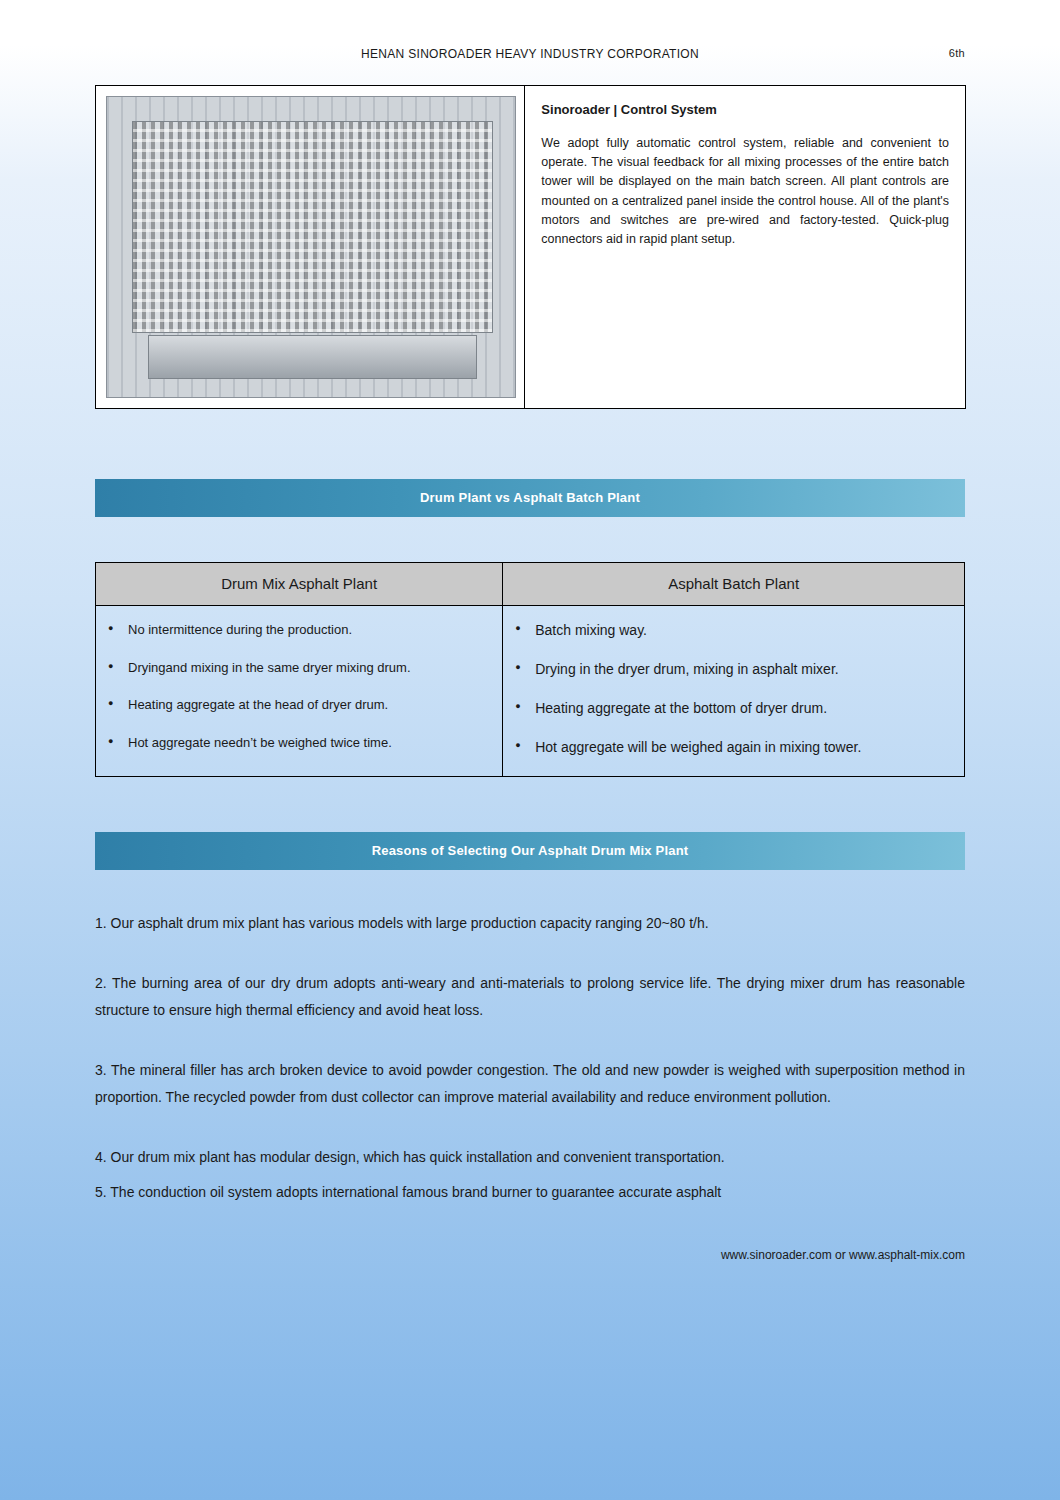HENAN SINOROADER HEAVY INDUSTRY CORPORATION
6th
Sinoroader | Control System
We adopt fully automatic control system, reliable and convenient to operate. The visual feedback for all mixing processes of the entire batch tower will be displayed on the main batch screen. All plant controls are mounted on a centralized panel inside the control house. All of the plant's motors and switches are pre-wired and factory-tested. Quick-plug connectors aid in rapid plant setup.
Drum Plant vs Asphalt Batch Plant
| Drum Mix Asphalt Plant | Asphalt Batch Plant |
| --- | --- |
| No intermittence during the production. Dryingand mixing in the same dryer mixing drum. Heating aggregate at the head of dryer drum. Hot aggregate needn’t be weighed twice time. | Batch mixing way. Drying in the dryer drum, mixing in asphalt mixer. Heating aggregate at the bottom of dryer drum. Hot aggregate will be weighed again in mixing tower. |
Reasons of Selecting Our Asphalt Drum Mix Plant
1. Our asphalt drum mix plant has various models with large production capacity ranging 20~80 t/h.
2. The burning area of our dry drum adopts anti-weary and anti-materials to prolong service life. The drying mixer drum has reasonable structure to ensure high thermal efficiency and avoid heat loss.
3. The mineral filler has arch broken device to avoid powder congestion. The old and new powder is weighed with superposition method in proportion. The recycled powder from dust collector can improve material availability and reduce environment pollution.
4. Our drum mix plant has modular design, which has quick installation and convenient transportation.
5. The conduction oil system adopts international famous brand burner to guarantee accurate asphalt
www.sinoroader.com or www.asphalt-mix.com